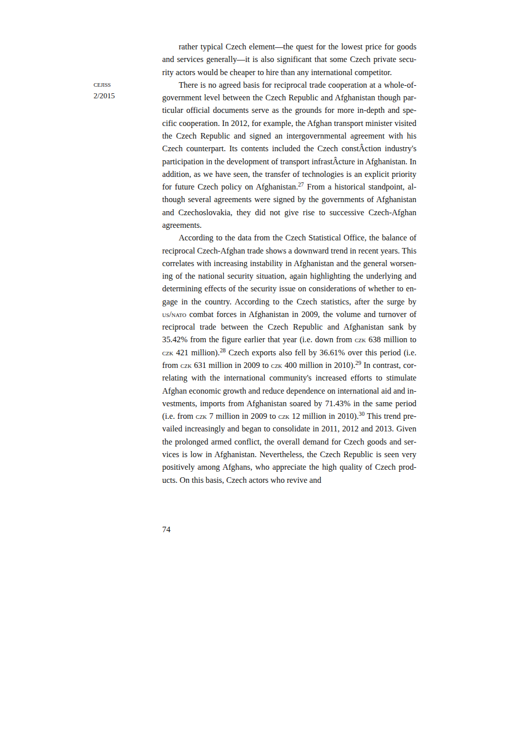rather typical Czech element—the quest for the lowest price for goods and services generally—it is also significant that some Czech private security actors would be cheaper to hire than any international competitor.
cejiss 2/2015
There is no agreed basis for reciprocal trade cooperation at a whole-of-government level between the Czech Republic and Afghanistan though particular official documents serve as the grounds for more in-depth and specific cooperation. In 2012, for example, the Afghan transport minister visited the Czech Republic and signed an intergovernmental agreement with his Czech counterpart. Its contents included the Czech constÂction industry's participation in the development of transport infrastÂcture in Afghanistan. In addition, as we have seen, the transfer of technologies is an explicit priority for future Czech policy on Afghanistan.27 From a historical standpoint, although several agreements were signed by the governments of Afghanistan and Czechoslovakia, they did not give rise to successive Czech-Afghan agreements.
According to the data from the Czech Statistical Office, the balance of reciprocal Czech-Afghan trade shows a downward trend in recent years. This correlates with increasing instability in Afghanistan and the general worsening of the national security situation, again highlighting the underlying and determining effects of the security issue on considerations of whether to engage in the country. According to the Czech statistics, after the surge by us/nato combat forces in Afghanistan in 2009, the volume and turnover of reciprocal trade between the Czech Republic and Afghanistan sank by 35.42% from the figure earlier that year (i.e. down from czk 638 million to czk 421 million).28 Czech exports also fell by 36.61% over this period (i.e. from czk 631 million in 2009 to czk 400 million in 2010).29 In contrast, correlating with the international community's increased efforts to stimulate Afghan economic growth and reduce dependence on international aid and investments, imports from Afghanistan soared by 71.43% in the same period (i.e. from czk 7 million in 2009 to czk 12 million in 2010).30 This trend prevailed increasingly and began to consolidate in 2011, 2012 and 2013. Given the prolonged armed conflict, the overall demand for Czech goods and services is low in Afghanistan. Nevertheless, the Czech Republic is seen very positively among Afghans, who appreciate the high quality of Czech products. On this basis, Czech actors who revive and
74